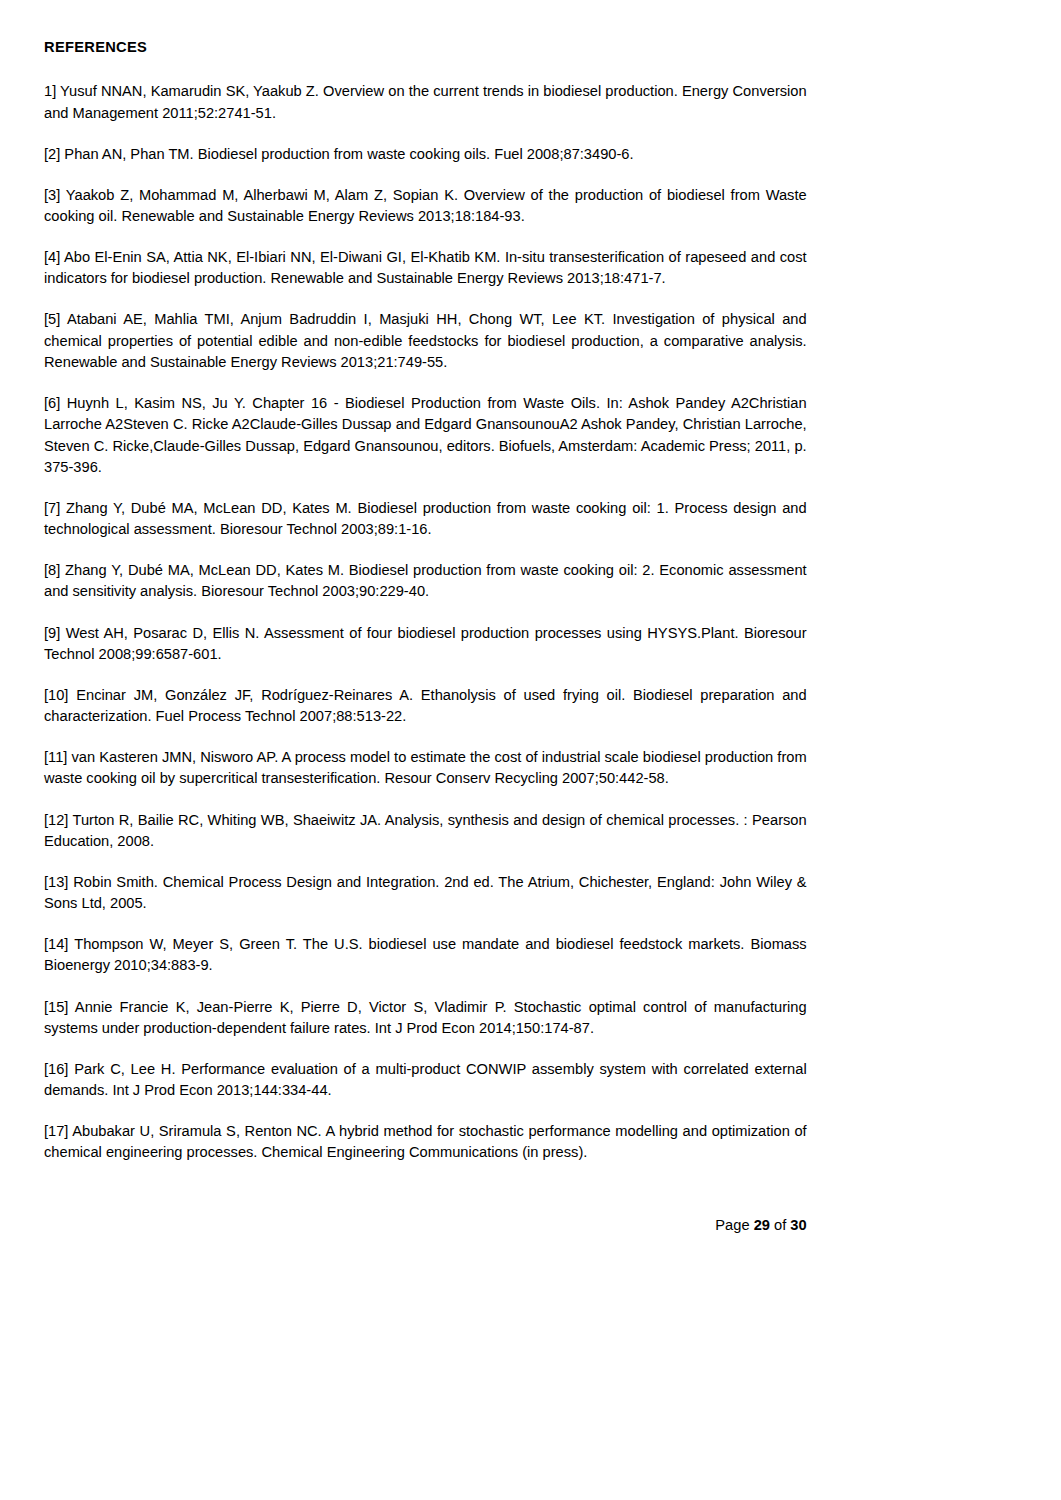REFERENCES
1] Yusuf NNAN, Kamarudin SK, Yaakub Z. Overview on the current trends in biodiesel production. Energy Conversion and Management 2011;52:2741-51.
[2] Phan AN, Phan TM. Biodiesel production from waste cooking oils. Fuel 2008;87:3490-6.
[3] Yaakob Z, Mohammad M, Alherbawi M, Alam Z, Sopian K. Overview of the production of biodiesel from Waste cooking oil. Renewable and Sustainable Energy Reviews 2013;18:184-93.
[4] Abo El-Enin SA, Attia NK, El-Ibiari NN, El-Diwani GI, El-Khatib KM. In-situ transesterification of rapeseed and cost indicators for biodiesel production. Renewable and Sustainable Energy Reviews 2013;18:471-7.
[5] Atabani AE, Mahlia TMI, Anjum Badruddin I, Masjuki HH, Chong WT, Lee KT. Investigation of physical and chemical properties of potential edible and non-edible feedstocks for biodiesel production, a comparative analysis. Renewable and Sustainable Energy Reviews 2013;21:749-55.
[6] Huynh L, Kasim NS, Ju Y. Chapter 16 - Biodiesel Production from Waste Oils. In: Ashok Pandey A2Christian Larroche A2Steven C. Ricke A2Claude-Gilles Dussap and Edgard GnansounouA2 Ashok Pandey, Christian Larroche, Steven C. Ricke,Claude-Gilles Dussap, Edgard Gnansounou, editors. Biofuels, Amsterdam: Academic Press; 2011, p. 375-396.
[7] Zhang Y, Dubé MA, McLean DD, Kates M. Biodiesel production from waste cooking oil: 1. Process design and technological assessment. Bioresour Technol 2003;89:1-16.
[8] Zhang Y, Dubé MA, McLean DD, Kates M. Biodiesel production from waste cooking oil: 2. Economic assessment and sensitivity analysis. Bioresour Technol 2003;90:229-40.
[9] West AH, Posarac D, Ellis N. Assessment of four biodiesel production processes using HYSYS.Plant. Bioresour Technol 2008;99:6587-601.
[10] Encinar JM, González JF, Rodríguez-Reinares A. Ethanolysis of used frying oil. Biodiesel preparation and characterization. Fuel Process Technol 2007;88:513-22.
[11] van Kasteren JMN, Nisworo AP. A process model to estimate the cost of industrial scale biodiesel production from waste cooking oil by supercritical transesterification. Resour Conserv Recycling 2007;50:442-58.
[12] Turton R, Bailie RC, Whiting WB, Shaeiwitz JA. Analysis, synthesis and design of chemical processes. : Pearson Education, 2008.
[13] Robin Smith. Chemical Process Design and Integration. 2nd ed. The Atrium, Chichester, England: John Wiley & Sons Ltd, 2005.
[14] Thompson W, Meyer S, Green T. The U.S. biodiesel use mandate and biodiesel feedstock markets. Biomass Bioenergy 2010;34:883-9.
[15] Annie Francie K, Jean-Pierre K, Pierre D, Victor S, Vladimir P. Stochastic optimal control of manufacturing systems under production-dependent failure rates. Int J Prod Econ 2014;150:174-87.
[16] Park C, Lee H. Performance evaluation of a multi-product CONWIP assembly system with correlated external demands. Int J Prod Econ 2013;144:334-44.
[17] Abubakar U, Sriramula S, Renton NC. A hybrid method for stochastic performance modelling and optimization of chemical engineering processes. Chemical Engineering Communications (in press).
Page 29 of 30